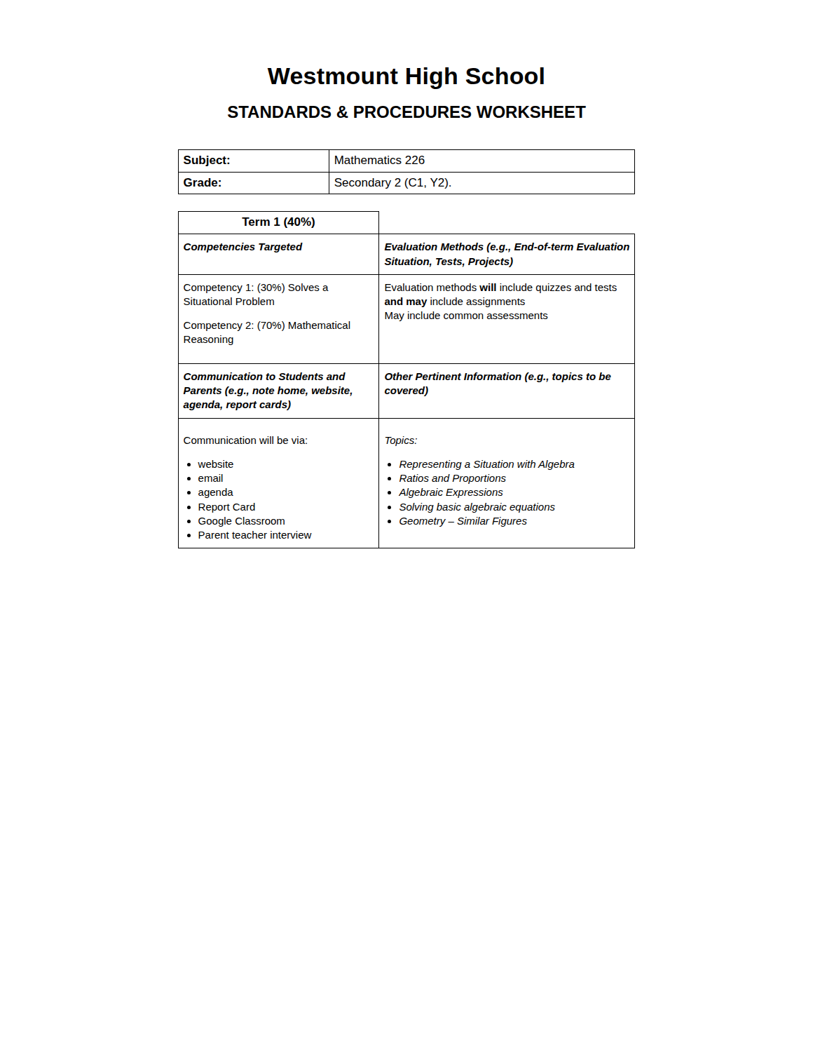Westmount High School
STANDARDS & PROCEDURES WORKSHEET
| Subject: | Mathematics 226 |
| Grade: | Secondary 2 (C1, Y2). |
| Term 1 (40%) | |
| Competencies Targeted | Evaluation Methods (e.g., End-of-term Evaluation Situation, Tests, Projects) |
| Competency 1: (30%) Solves a Situational Problem Competency 2: (70%) Mathematical Reasoning | Evaluation methods will include quizzes and tests and may include assignments May include common assessments |
| Communication to Students and Parents (e.g., note home, website, agenda, report cards) | Other Pertinent Information (e.g., topics to be covered) |
| Communication will be via: website email agenda Report Card Google Classroom Parent teacher interview | Topics: Representing a Situation with Algebra Ratios and Proportions Algebraic Expressions Solving basic algebraic equations Geometry – Similar Figures |